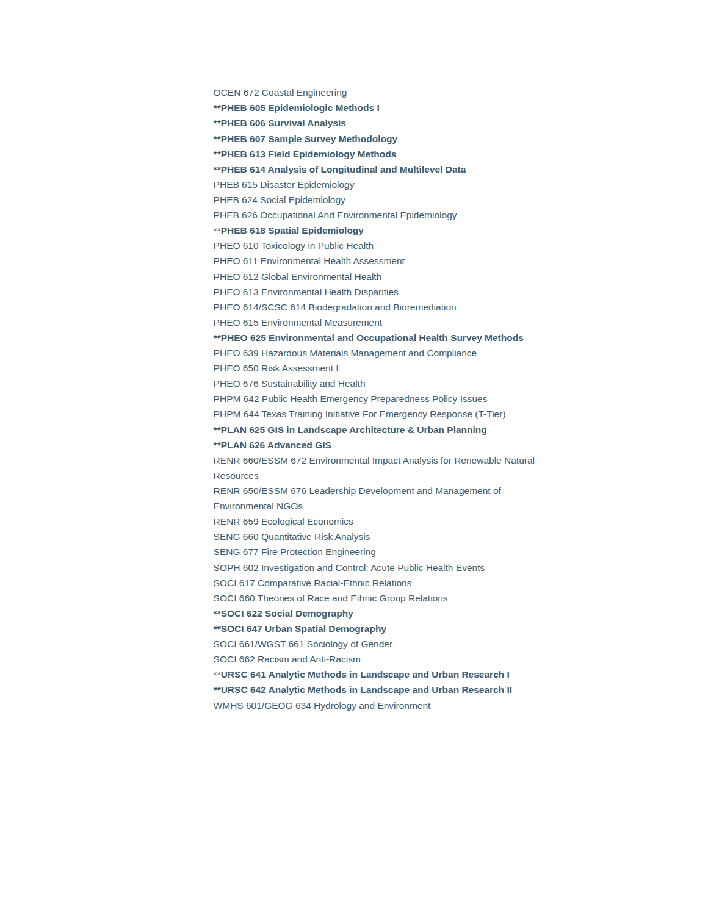OCEN 672 Coastal Engineering
**PHEB 605 Epidemiologic Methods I
**PHEB 606 Survival Analysis
**PHEB 607 Sample Survey Methodology
**PHEB 613 Field Epidemiology Methods
**PHEB 614 Analysis of Longitudinal and Multilevel Data
PHEB 615 Disaster Epidemiology
PHEB 624 Social Epidemiology
PHEB 626 Occupational And Environmental Epidemiology
**PHEB 618 Spatial Epidemiology
PHEO 610 Toxicology in Public Health
PHEO 611 Environmental Health Assessment
PHEO 612 Global Environmental Health
PHEO 613 Environmental Health Disparities
PHEO 614/SCSC 614 Biodegradation and Bioremediation
PHEO 615 Environmental Measurement
**PHEO 625 Environmental and Occupational Health Survey Methods
PHEO 639 Hazardous Materials Management and Compliance
PHEO 650 Risk Assessment I
PHEO 676 Sustainability and Health
PHPM 642 Public Health Emergency Preparedness Policy Issues
PHPM 644 Texas Training Initiative For Emergency Response (T-Tier)
**PLAN 625 GIS in Landscape Architecture & Urban Planning
**PLAN 626 Advanced GIS
RENR 660/ESSM 672 Environmental Impact Analysis for Renewable Natural Resources
RENR 650/ESSM 676 Leadership Development and Management of Environmental NGOs
RENR 659 Ecological Economics
SENG 660 Quantitative Risk Analysis
SENG 677 Fire Protection Engineering
SOPH 602 Investigation and Control: Acute Public Health Events
SOCI 617 Comparative Racial-Ethnic Relations
SOCI 660 Theories of Race and Ethnic Group Relations
**SOCI 622 Social Demography
**SOCI 647 Urban Spatial Demography
SOCI 661/WGST 661 Sociology of Gender
SOCI 662 Racism and Anti-Racism
**URSC 641 Analytic Methods in Landscape and Urban Research I
**URSC 642 Analytic Methods in Landscape and Urban Research II
WMHS 601/GEOG 634 Hydrology and Environment